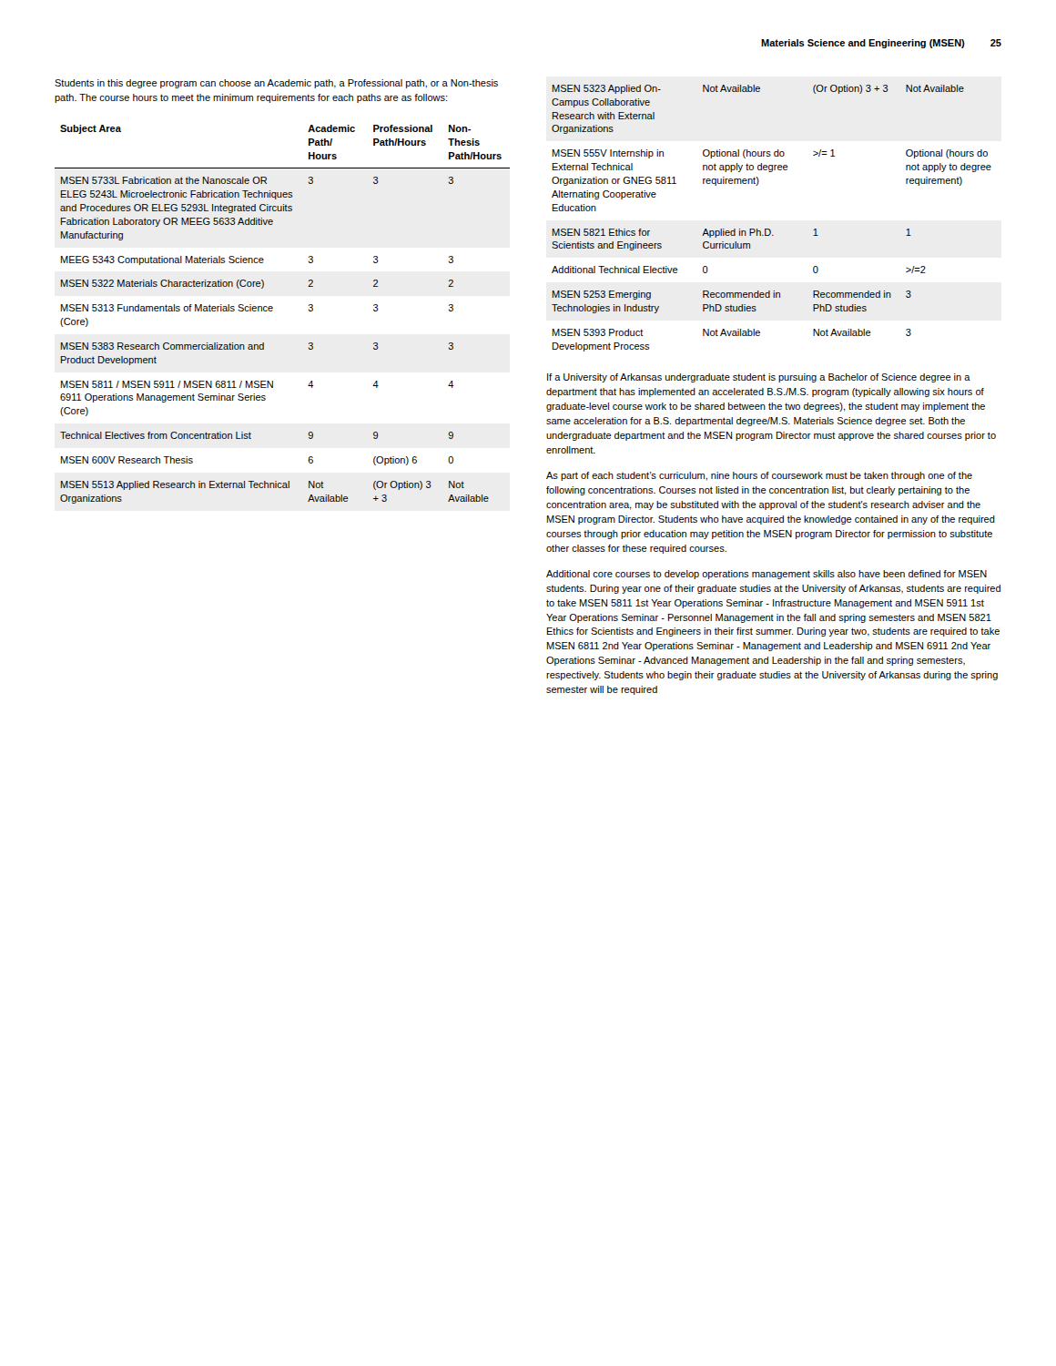Materials Science and Engineering (MSEN)25
Students in this degree program can choose an Academic path, a Professional path, or a Non-thesis path. The course hours to meet the minimum requirements for each paths are as follows:
| Subject Area | Academic Path/ Hours | Professional Path/Hours | Non-Thesis Path/Hours |
| --- | --- | --- | --- |
| MSEN 5733L Fabrication at the Nanoscale OR ELEG 5243L Microelectronic Fabrication Techniques and Procedures OR ELEG 5293L Integrated Circuits Fabrication Laboratory OR MEEG 5633 Additive Manufacturing | 3 | 3 | 3 |
| MEEG 5343 Computational Materials Science | 3 | 3 | 3 |
| MSEN 5322 Materials Characterization (Core) | 2 | 2 | 2 |
| MSEN 5313 Fundamentals of Materials Science (Core) | 3 | 3 | 3 |
| MSEN 5383 Research Commercialization and Product Development | 3 | 3 | 3 |
| MSEN 5811 / MSEN 5911 / MSEN 6811 / MSEN 6911 Operations Management Seminar Series (Core) | 4 | 4 | 4 |
| Technical Electives from Concentration List | 9 | 9 | 9 |
| MSEN 600V Research Thesis | 6 | (Option) 6 | 0 |
| MSEN 5513 Applied Research in External Technical Organizations | Not Available | (Or Option) 3 + 3 | Not Available |
| MSEN 5323 Applied On-Campus Collaborative Research with External Organizations | Not Available | (Or Option) 3 + 3 | Not Available |
| MSEN 555V Internship in External Technical Organization or GNEG 5811 Alternating Cooperative Education | Optional (hours do not apply to degree requirement) | >/= 1 | Optional (hours do not apply to degree requirement) |
| MSEN 5821 Ethics for Scientists and Engineers | Applied in Ph.D. Curriculum | 1 | 1 |
| Additional Technical Elective | 0 | 0 | >/=2 |
| MSEN 5253 Emerging Technologies in Industry | Recommended in PhD studies | Recommended in PhD studies | 3 |
| MSEN 5393 Product Development Process | Not Available | Not Available | 3 |
If a University of Arkansas undergraduate student is pursuing a Bachelor of Science degree in a department that has implemented an accelerated B.S./M.S. program (typically allowing six hours of graduate-level course work to be shared between the two degrees), the student may implement the same acceleration for a B.S. departmental degree/M.S. Materials Science degree set. Both the undergraduate department and the MSEN program Director must approve the shared courses prior to enrollment.
As part of each student’s curriculum, nine hours of coursework must be taken through one of the following concentrations. Courses not listed in the concentration list, but clearly pertaining to the concentration area, may be substituted with the approval of the student's research adviser and the MSEN program Director. Students who have acquired the knowledge contained in any of the required courses through prior education may petition the MSEN program Director for permission to substitute other classes for these required courses.
Additional core courses to develop operations management skills also have been defined for MSEN students. During year one of their graduate studies at the University of Arkansas, students are required to take MSEN 5811 1st Year Operations Seminar - Infrastructure Management and MSEN 5911 1st Year Operations Seminar - Personnel Management in the fall and spring semesters and MSEN 5821 Ethics for Scientists and Engineers in their first summer. During year two, students are required to take MSEN 6811 2nd Year Operations Seminar - Management and Leadership and MSEN 6911 2nd Year Operations Seminar - Advanced Management and Leadership in the fall and spring semesters, respectively. Students who begin their graduate studies at the University of Arkansas during the spring semester will be required